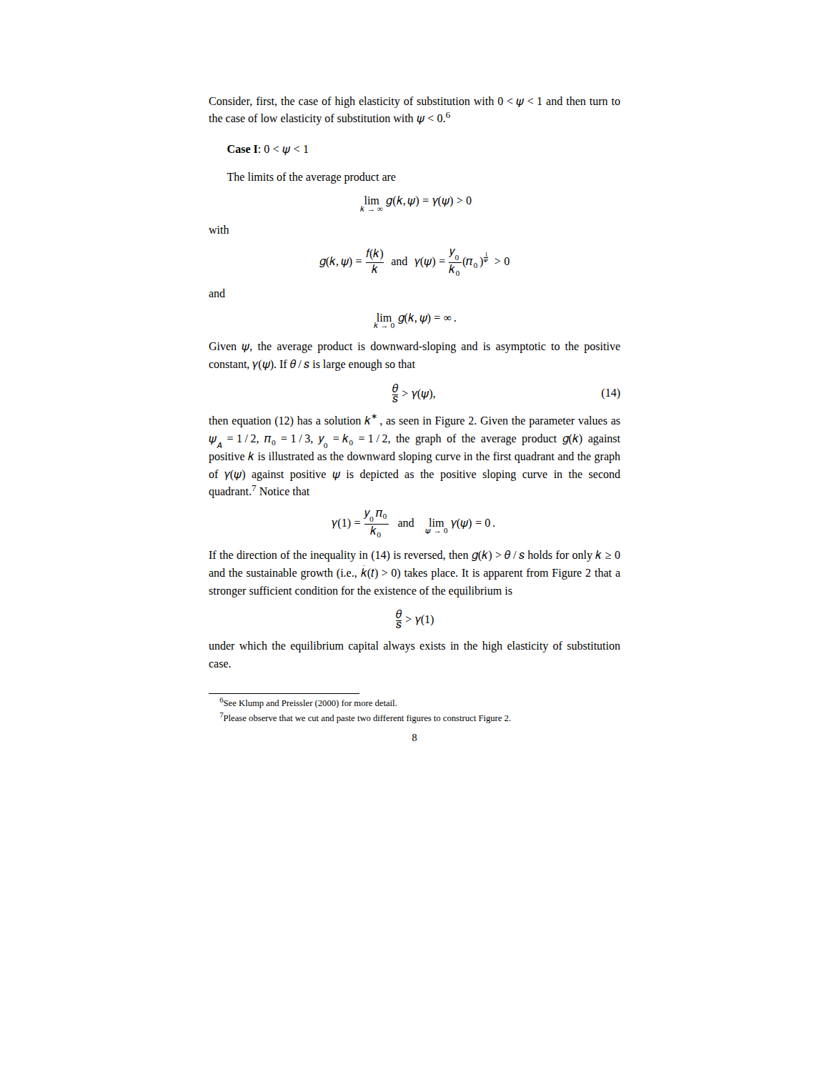Consider, first, the case of high elasticity of substitution with 0<ψ<1 and then turn to the case of low elasticity of substitution with ψ<0.6
Case I: 0<ψ<1
The limits of the average product are
lim k→∞ g(k,ψ) = γ(ψ) >0
with
g(k,ψ) = f(k) k and γ(ψ) = y0 k0 (π0) 1ψ >0
and
lim k→0 g(k,ψ) =∞.
Given ψ, the average product is downward-sloping and is asymptotic to the positive constant, γ(ψ). If θ/s is large enough so that
θs > γ(ψ), (14)
then equation (12) has a solution k∗, as seen in Figure 2. Given the parameter values as ψA=1/2, π0=1/3, y0=k0=1/2, the graph of the average product g(k) against positive k is illustrated as the downward sloping curve in the first quadrant and the graph of γ(ψ) against positive ψ is depicted as the positive sloping curve in the second quadrant.7 Notice that
γ(1) = y0π0 k0 and lim ψ→0 γ(ψ) =0.
If the direction of the inequality in (14) is reversed, then g(k)>θ/s holds for only k≥0 and the sustainable growth (i.e., k̇(t)>0) takes place. It is apparent from Figure 2 that a stronger sufficient condition for the existence of the equilibrium is
θs > γ(1)
under which the equilibrium capital always exists in the high elasticity of substitution case.
6See Klump and Preissler (2000) for more detail.
7Please observe that we cut and paste two different figures to construct Figure 2.
8